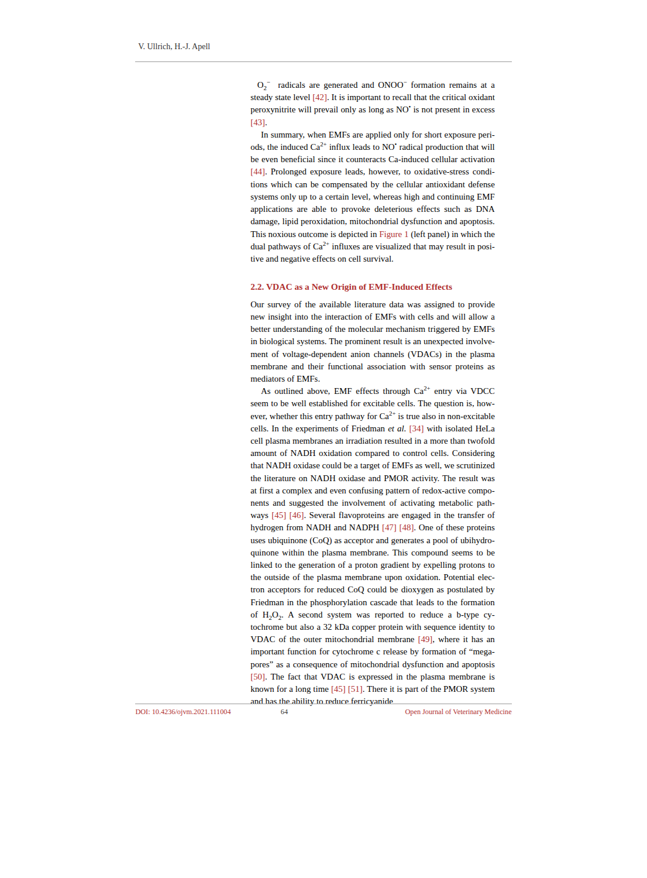V. Ullrich, H.-J. Apell
O2− radicals are generated and ONOO− formation remains at a steady state level [42]. It is important to recall that the critical oxidant peroxynitrite will prevail only as long as NO• is not present in excess [43].
In summary, when EMFs are applied only for short exposure periods, the induced Ca2+ influx leads to NO• radical production that will be even beneficial since it counteracts Ca-induced cellular activation [44]. Prolonged exposure leads, however, to oxidative-stress conditions which can be compensated by the cellular antioxidant defense systems only up to a certain level, whereas high and continuing EMF applications are able to provoke deleterious effects such as DNA damage, lipid peroxidation, mitochondrial dysfunction and apoptosis. This noxious outcome is depicted in Figure 1 (left panel) in which the dual pathways of Ca2+ influxes are visualized that may result in positive and negative effects on cell survival.
2.2. VDAC as a New Origin of EMF-Induced Effects
Our survey of the available literature data was assigned to provide new insight into the interaction of EMFs with cells and will allow a better understanding of the molecular mechanism triggered by EMFs in biological systems. The prominent result is an unexpected involvement of voltage-dependent anion channels (VDACs) in the plasma membrane and their functional association with sensor proteins as mediators of EMFs.
As outlined above, EMF effects through Ca2+ entry via VDCC seem to be well established for excitable cells. The question is, however, whether this entry pathway for Ca2+ is true also in non-excitable cells. In the experiments of Friedman et al. [34] with isolated HeLa cell plasma membranes an irradiation resulted in a more than twofold amount of NADH oxidation compared to control cells. Considering that NADH oxidase could be a target of EMFs as well, we scrutinized the literature on NADH oxidase and PMOR activity. The result was at first a complex and even confusing pattern of redox-active components and suggested the involvement of activating metabolic pathways [45] [46]. Several flavoproteins are engaged in the transfer of hydrogen from NADH and NADPH [47] [48]. One of these proteins uses ubiquinone (CoQ) as acceptor and generates a pool of ubihydroquinone within the plasma membrane. This compound seems to be linked to the generation of a proton gradient by expelling protons to the outside of the plasma membrane upon oxidation. Potential electron acceptors for reduced CoQ could be dioxygen as postulated by Friedman in the phosphorylation cascade that leads to the formation of H2O2. A second system was reported to reduce a b-type cytochrome but also a 32 kDa copper protein with sequence identity to VDAC of the outer mitochondrial membrane [49], where it has an important function for cytochrome c release by formation of “megapores” as a consequence of mitochondrial dysfunction and apoptosis [50]. The fact that VDAC is expressed in the plasma membrane is known for a long time [45] [51]. There it is part of the PMOR system and has the ability to reduce ferricyanide
DOI: 10.4236/ojvm.2021.111004
64
Open Journal of Veterinary Medicine